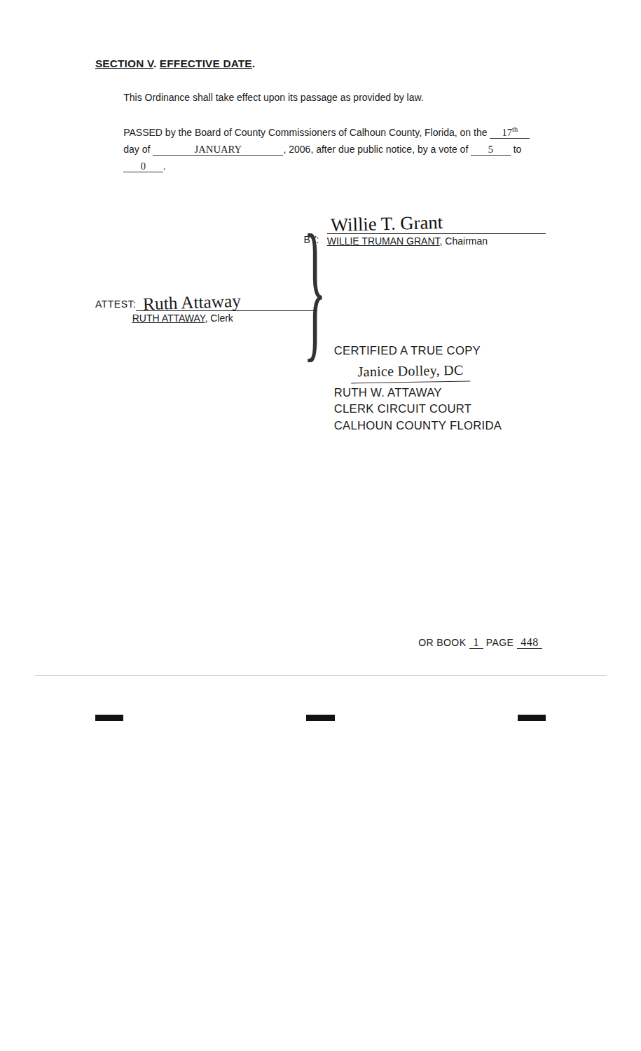SECTION V. EFFECTIVE DATE.
This Ordinance shall take effect upon its passage as provided by law.
PASSED by the Board of County Commissioners of Calhoun County, Florida, on the 17th
day of JANUARY, 2006, after due public notice, by a vote of 5 to 0.
BY:
Willie T. Grant
WILLIE TRUMAN GRANT, Chairman
}
ATTEST:
Ruth Attaway
RUTH ATTAWAY, Clerk
CERTIFIED A TRUE COPY
Janice Dolley, DC
RUTH W. ATTAWAY
CLERK CIRCUIT COURT
CALHOUN COUNTY FLORIDA
OR BOOK 1 PAGE 448